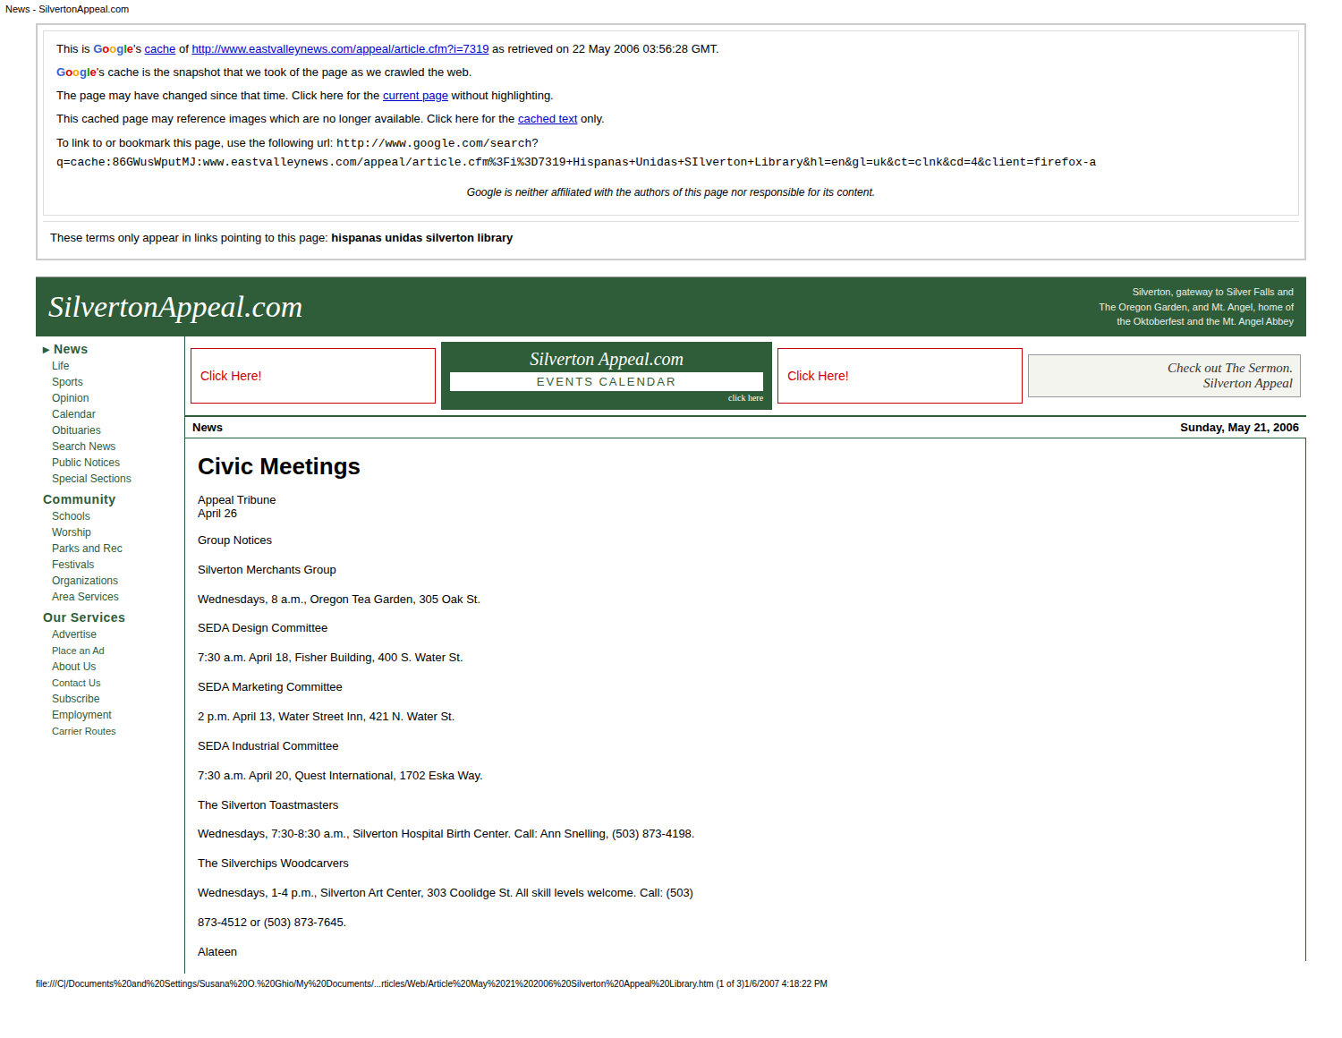News - SilvertonAppeal.com
This is Google's cache of http://www.eastvalleynews.com/appeal/article.cfm?i=7319 as retrieved on 22 May 2006 03:56:28 GMT.
Google's cache is the snapshot that we took of the page as we crawled the web.
The page may have changed since that time. Click here for the current page without highlighting.
This cached page may reference images which are no longer available. Click here for the cached text only.
To link to or bookmark this page, use the following url: http://www.google.com/search?q=cache:86GWusWputMJ:www.eastvalleynews.com/appeal/article.cfm%3Fi%3D7319+Hispanas+Unidas+SIlverton+Library&hl=en&gl=uk&ct=clnk&cd=4&client=firefox-a
Google is neither affiliated with the authors of this page nor responsible for its content.
These terms only appear in links pointing to this page: hispanas unidas silverton library
SilvertonAppeal.com
Silverton, gateway to Silver Falls and
The Oregon Garden, and Mt. Angel, home of
the Oktoberfest and the Mt. Angel Abbey
▸ News
Life
Sports
Opinion
Calendar
Obituaries
Search News
Public Notices
Special Sections
Community
Schools
Worship
Parks and Rec
Festivals
Organizations
Area Services
Our Services
Advertise
Place an Ad
About Us
Contact Us
Subscribe
Employment
Carrier Routes
Click Here!
Silverton Appeal.com
EVENTS CALENDAR
click here
Click Here!
Check out The Sermon.
Silverton Appeal
News Sunday, May 21, 2006
Civic Meetings
Appeal Tribune April 26
Group Notices
Silverton Merchants Group
Wednesdays, 8 a.m., Oregon Tea Garden, 305 Oak St.
SEDA Design Committee
7:30 a.m. April 18, Fisher Building, 400 S. Water St.
SEDA Marketing Committee
2 p.m. April 13, Water Street Inn, 421 N. Water St.
SEDA Industrial Committee
7:30 a.m. April 20, Quest International, 1702 Eska Way.
The Silverton Toastmasters
Wednesdays, 7:30-8:30 a.m., Silverton Hospital Birth Center. Call: Ann Snelling, (503) 873-4198.
The Silverchips Woodcarvers
Wednesdays, 1-4 p.m., Silverton Art Center, 303 Coolidge St. All skill levels welcome. Call: (503)
873-4512 or (503) 873-7645.
Alateen
file:///C|/Documents%20and%20Settings/Susana%20O.%20Ghio/My%20Documents/...rticles/Web/Article%20May%2021%202006%20Silverton%20Appeal%20Library.htm (1 of 3)1/6/2007 4:18:22 PM